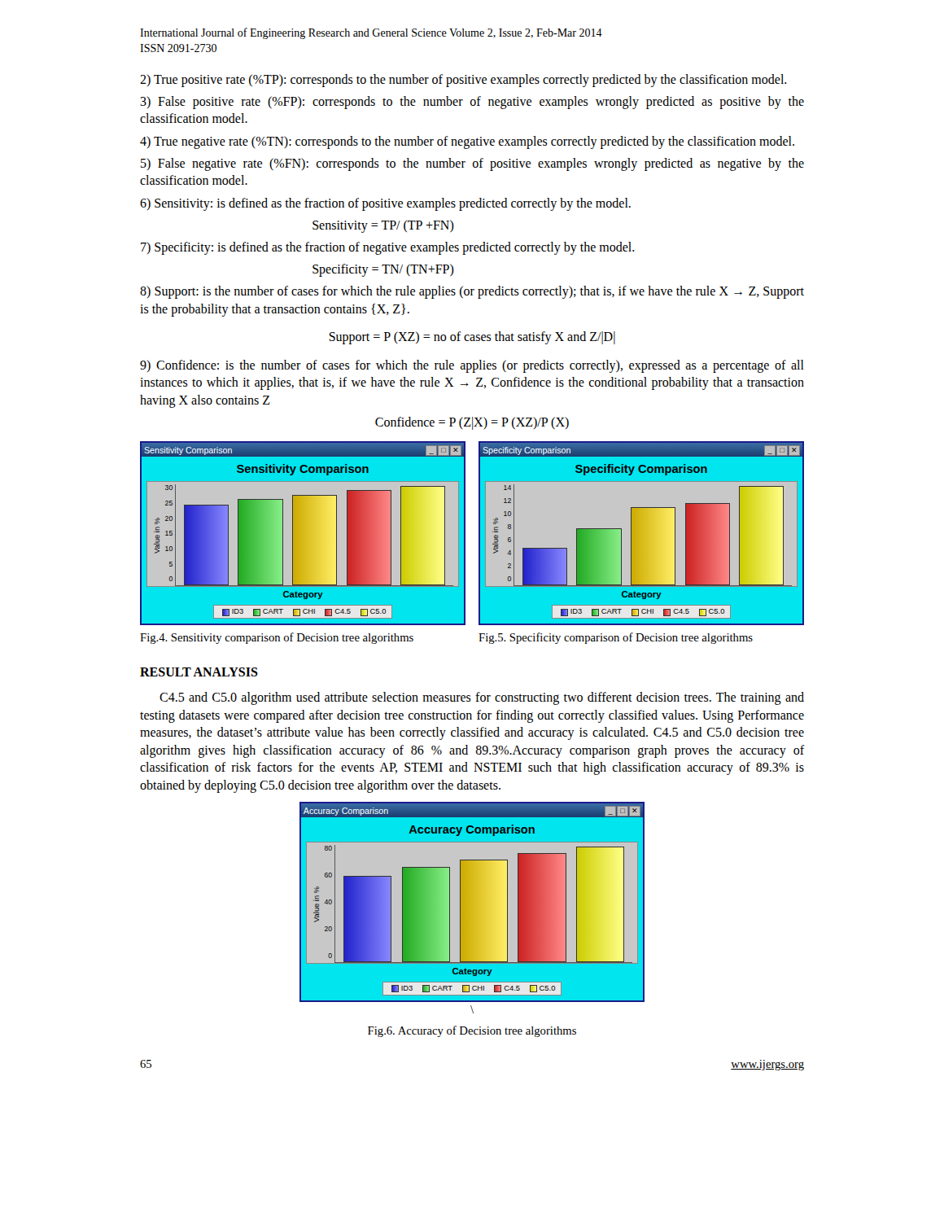International Journal of Engineering Research and General Science Volume 2, Issue 2, Feb-Mar 2014
ISSN 2091-2730
2) True positive rate (%TP): corresponds to the number of positive examples correctly predicted by the classification model.
3) False positive rate (%FP): corresponds to the number of negative examples wrongly predicted as positive by the classification model.
4) True negative rate (%TN): corresponds to the number of negative examples correctly predicted by the classification model.
5) False negative rate (%FN): corresponds to the number of positive examples wrongly predicted as negative by the classification model.
6) Sensitivity: is defined as the fraction of positive examples predicted correctly by the model.
Sensitivity = TP/ (TP +FN)
7) Specificity: is defined as the fraction of negative examples predicted correctly by the model.
Specificity = TN/ (TN+FP)
8) Support: is the number of cases for which the rule applies (or predicts correctly); that is, if we have the rule X → Z, Support is the probability that a transaction contains {X, Z}.
Support = P (XZ) = no of cases that satisfy X and Z/|D|
9) Confidence: is the number of cases for which the rule applies (or predicts correctly), expressed as a percentage of all instances to which it applies, that is, if we have the rule X → Z, Confidence is the conditional probability that a transaction having X also contains Z
Confidence = P (Z|X) = P (XZ)/P (X)
Sensitivity Comparison _□✕
Sensitivity Comparison
Value in %
30
25
20
15
10
5
0
Category
ID3 CART CHI C4.5 C5.0
Fig.4. Sensitivity comparison of Decision tree algorithms
Specificity Comparison _□✕
Specificity Comparison
Value in %
14
12
10
8
6
4
2
0
Category
ID3 CART CHI C4.5 C5.0
Fig.5. Specificity comparison of Decision tree algorithms
RESULT ANALYSIS
C4.5 and C5.0 algorithm used attribute selection measures for constructing two different decision trees. The training and testing datasets were compared after decision tree construction for finding out correctly classified values. Using Performance measures, the dataset’s attribute value has been correctly classified and accuracy is calculated. C4.5 and C5.0 decision tree algorithm gives high classification accuracy of 86 % and 89.3%.Accuracy comparison graph proves the accuracy of classification of risk factors for the events AP, STEMI and NSTEMI such that high classification accuracy of 89.3% is obtained by deploying C5.0 decision tree algorithm over the datasets.
Accuracy Comparison _□✕
Accuracy Comparison
Value in %
80
60
40
20
0
Category
ID3 CART CHI C4.5 C5.0
\
Fig.6. Accuracy of Decision tree algorithms
65 www.ijergs.org